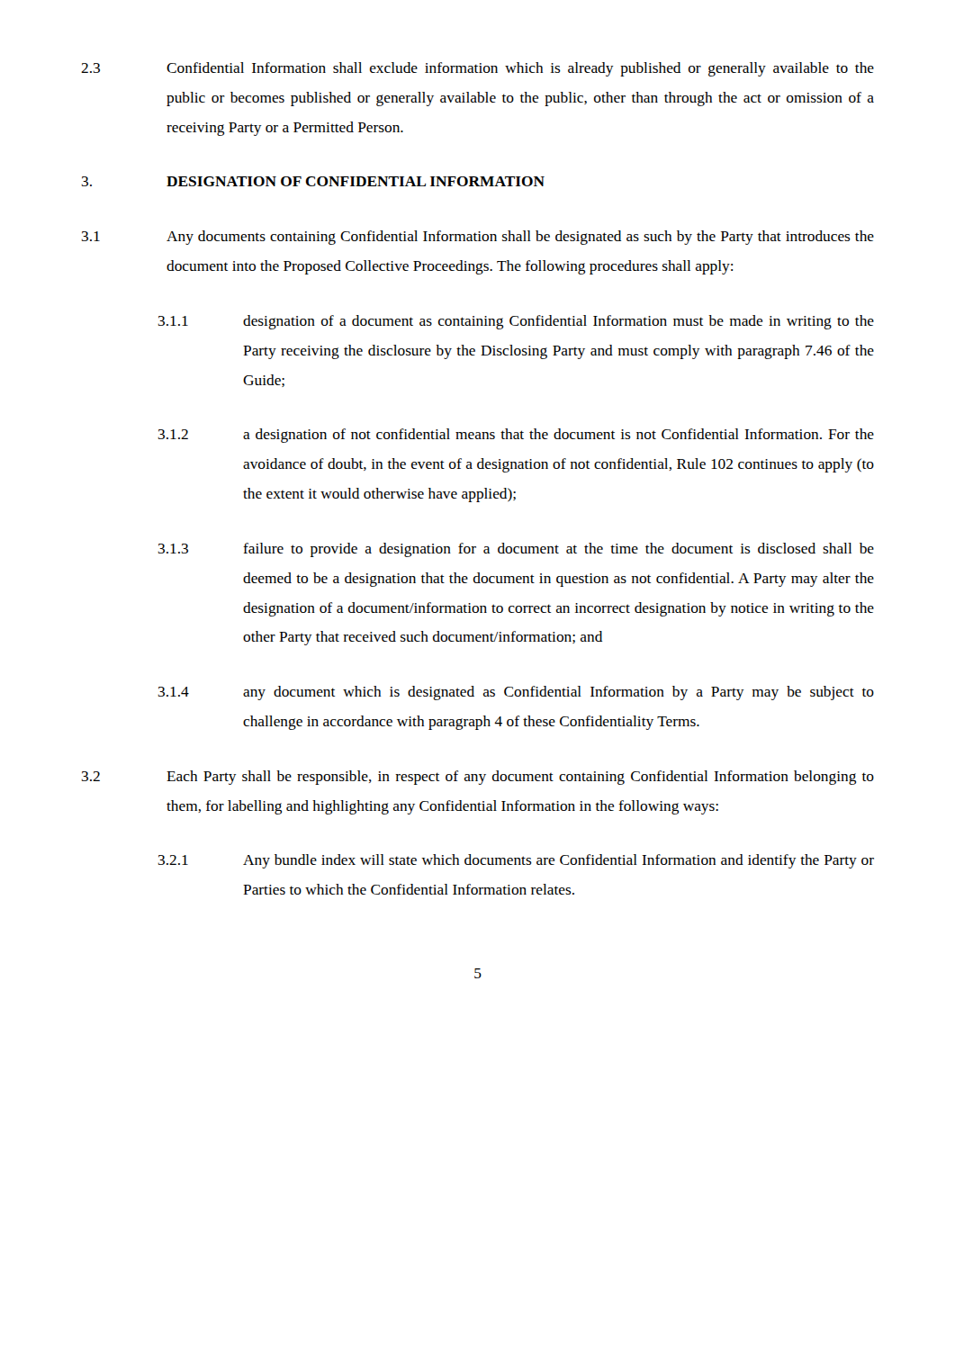2.3
Confidential Information shall exclude information which is already published or generally available to the public or becomes published or generally available to the public, other than through the act or omission of a receiving Party or a Permitted Person.
3.
DESIGNATION OF CONFIDENTIAL INFORMATION
3.1
Any documents containing Confidential Information shall be designated as such by the Party that introduces the document into the Proposed Collective Proceedings. The following procedures shall apply:
3.1.1
designation of a document as containing Confidential Information must be made in writing to the Party receiving the disclosure by the Disclosing Party and must comply with paragraph 7.46 of the Guide;
3.1.2
a designation of not confidential means that the document is not Confidential Information. For the avoidance of doubt, in the event of a designation of not confidential, Rule 102 continues to apply (to the extent it would otherwise have applied);
3.1.3
failure to provide a designation for a document at the time the document is disclosed shall be deemed to be a designation that the document in question as not confidential. A Party may alter the designation of a document/information to correct an incorrect designation by notice in writing to the other Party that received such document/information; and
3.1.4
any document which is designated as Confidential Information by a Party may be subject to challenge in accordance with paragraph 4 of these Confidentiality Terms.
3.2
Each Party shall be responsible, in respect of any document containing Confidential Information belonging to them, for labelling and highlighting any Confidential Information in the following ways:
3.2.1
Any bundle index will state which documents are Confidential Information and identify the Party or Parties to which the Confidential Information relates.
5